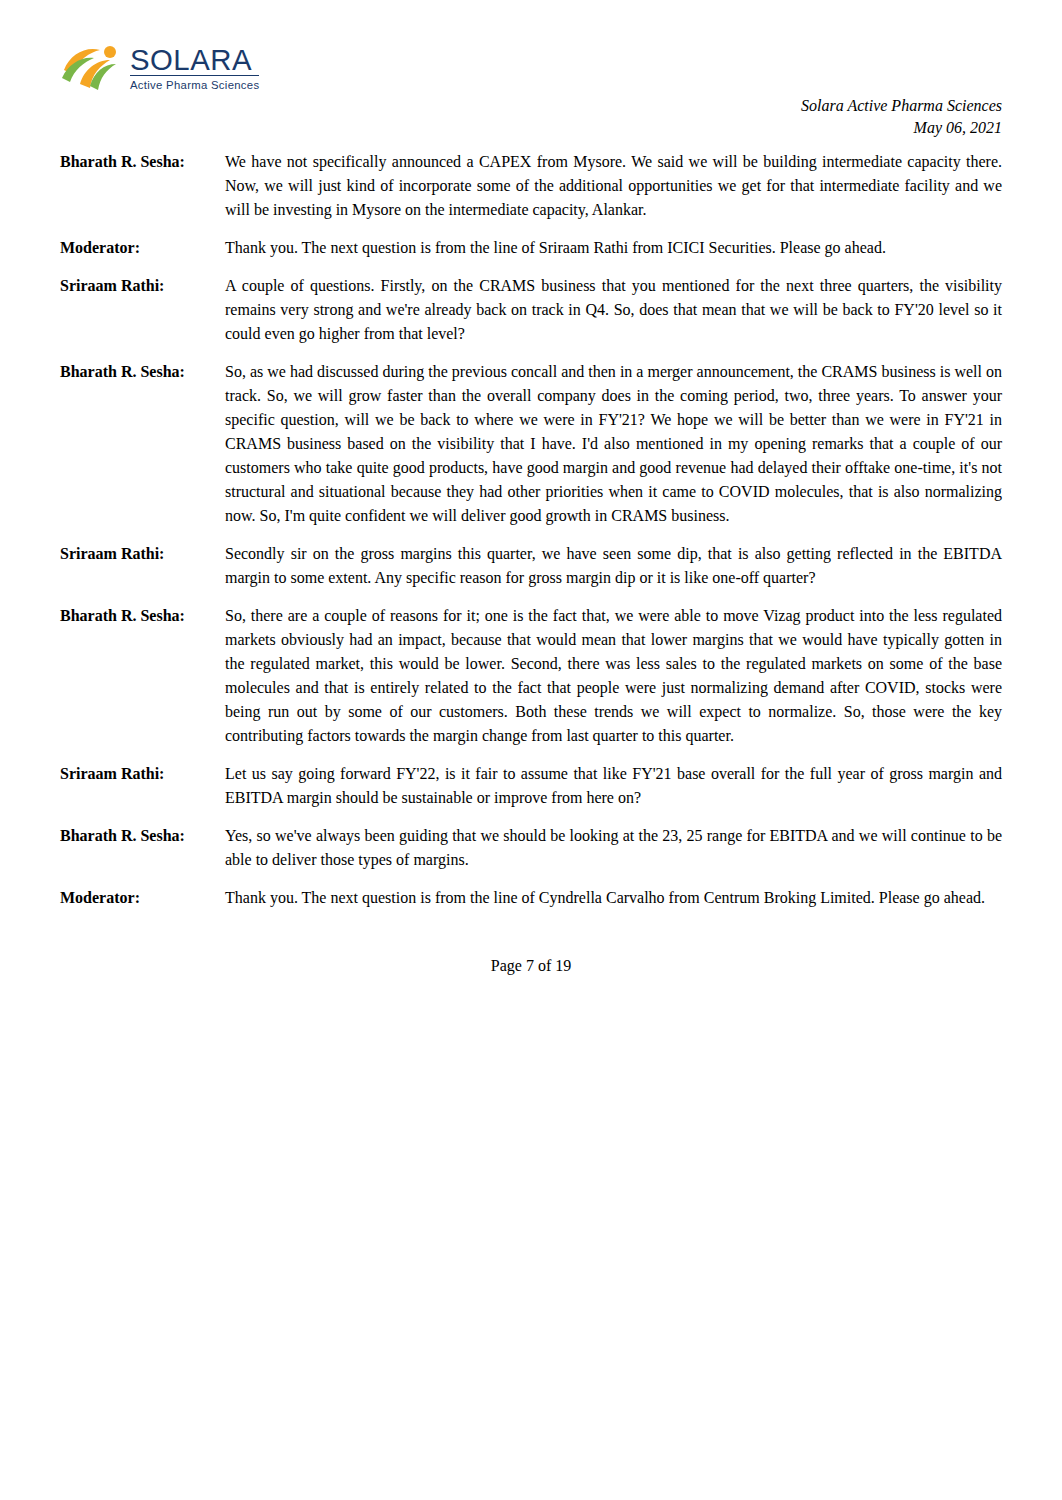SOLARA
Active Pharma Sciences
Solara Active Pharma Sciences
May 06, 2021
| Bharath R. Sesha: | We have not specifically announced a CAPEX from Mysore. We said we will be building intermediate capacity there. Now, we will just kind of incorporate some of the additional opportunities we get for that intermediate facility and we will be investing in Mysore on the intermediate capacity, Alankar. |
| Moderator: | Thank you. The next question is from the line of Sriraam Rathi from ICICI Securities. Please go ahead. |
| Sriraam Rathi: | A couple of questions. Firstly, on the CRAMS business that you mentioned for the next three quarters, the visibility remains very strong and we're already back on track in Q4. So, does that mean that we will be back to FY'20 level so it could even go higher from that level? |
| Bharath R. Sesha: | So, as we had discussed during the previous concall and then in a merger announcement, the CRAMS business is well on track. So, we will grow faster than the overall company does in the coming period, two, three years. To answer your specific question, will we be back to where we were in FY'21? We hope we will be better than we were in FY'21 in CRAMS business based on the visibility that I have. I'd also mentioned in my opening remarks that a couple of our customers who take quite good products, have good margin and good revenue had delayed their offtake one-time, it's not structural and situational because they had other priorities when it came to COVID molecules, that is also normalizing now. So, I'm quite confident we will deliver good growth in CRAMS business. |
| Sriraam Rathi: | Secondly sir on the gross margins this quarter, we have seen some dip, that is also getting reflected in the EBITDA margin to some extent. Any specific reason for gross margin dip or it is like one-off quarter? |
| Bharath R. Sesha: | So, there are a couple of reasons for it; one is the fact that, we were able to move Vizag product into the less regulated markets obviously had an impact, because that would mean that lower margins that we would have typically gotten in the regulated market, this would be lower. Second, there was less sales to the regulated markets on some of the base molecules and that is entirely related to the fact that people were just normalizing demand after COVID, stocks were being run out by some of our customers. Both these trends we will expect to normalize. So, those were the key contributing factors towards the margin change from last quarter to this quarter. |
| Sriraam Rathi: | Let us say going forward FY'22, is it fair to assume that like FY'21 base overall for the full year of gross margin and EBITDA margin should be sustainable or improve from here on? |
| Bharath R. Sesha: | Yes, so we've always been guiding that we should be looking at the 23, 25 range for EBITDA and we will continue to be able to deliver those types of margins. |
| Moderator: | Thank you. The next question is from the line of Cyndrella Carvalho from Centrum Broking Limited. Please go ahead. |
Page 7 of 19